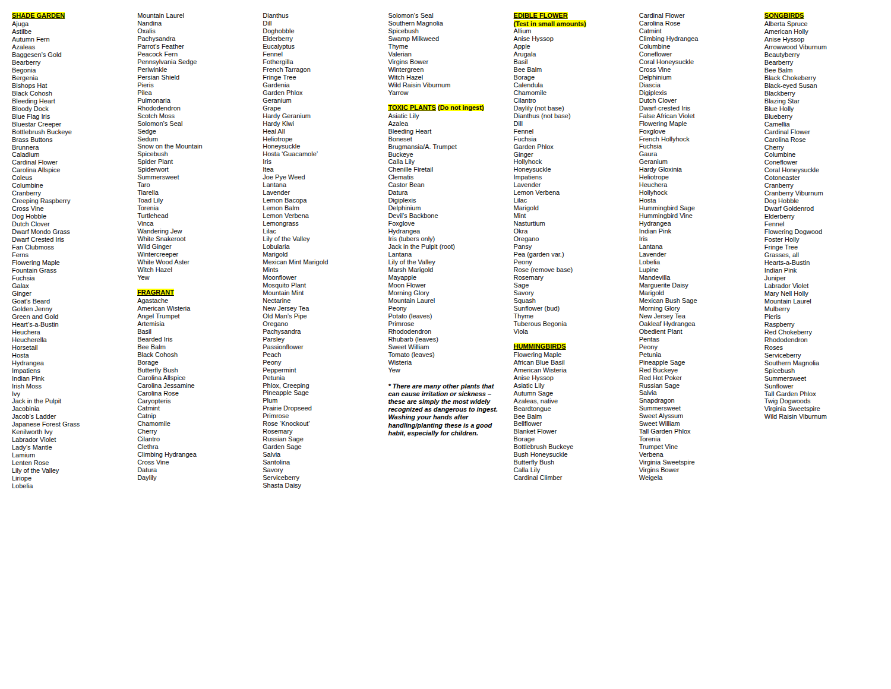Shade Garden
Ajuga
Astilbe
Autumn Fern
Azaleas
Baggesen’s Gold
Bearberry
Begonia
Bergenia
Bishops Hat
Black Cohosh
Bleeding Heart
Bloody Dock
Blue Flag Iris
Bluestar Creeper
Bottlebrush Buckeye
Brass Buttons
Brunnera
Caladium
Cardinal Flower
Carolina Allspice
Coleus
Columbine
Cranberry
Creeping Raspberry
Cross Vine
Dog Hobble
Dutch Clover
Dwarf Mondo Grass
Dwarf Crested Iris
Fan Clubmoss
Ferns
Flowering Maple
Fountain Grass
Fuchsia
Galax
Ginger
Goat’s Beard
Golden Jenny
Green and Gold
Heart’s-a-Bustin
Heuchera
Heucherella
Horsetail
Hosta
Hydrangea
Impatiens
Indian Pink
Irish Moss
Ivy
Jack in the Pulpit
Jacobinia
Jacob’s Ladder
Japanese Forest Grass
Kenilworth Ivy
Labrador Violet
Lady’s Mantle
Lamium
Lenten Rose
Lily of the Valley
Liriope
Lobelia
Mountain Laurel
Nandina
Oxalis
Pachysandra
Parrot’s Feather
Peacock Fern
Pennsylvania Sedge
Periwinkle
Persian Shield
Pieris
Pilea
Pulmonaria
Rhododendron
Scotch Moss
Solomon’s Seal
Sedge
Sedum
Snow on the Mountain
Spicebush
Spider Plant
Spiderwort
Summersweet
Taro
Tiarella
Toad Lily
Torenia
Turtlehead
Vinca
Wandering Jew
White Snakeroot
Wild Ginger
Wintercreeper
White Wood Aster
Witch Hazel
Yew
Fragrant
Agastache
American Wisteria
Angel Trumpet
Artemisia
Basil
Bearded Iris
Bee Balm
Black Cohosh
Borage
Butterfly Bush
Carolina Allspice
Carolina Jessamine
Carolina Rose
Caryopteris
Catmint
Catnip
Chamomile
Cherry
Cilantro
Clethra
Climbing Hydrangea
Cross Vine
Datura
Daylily
Dianthus
Dill
Doghobble
Elderberry
Eucalyptus
Fennel
Fothergilla
French Tarragon
Fringe Tree
Gardenia
Garden Phlox
Geranium
Grape
Hardy Geranium
Hardy Kiwi
Heal All
Heliotrope
Honeysuckle
Hosta ‘Guacamole’
Iris
Itea
Joe Pye Weed
Lantana
Lavender
Lemon Bacopa
Lemon Balm
Lemon Verbena
Lemongrass
Lilac
Lily of the Valley
Lobularia
Marigold
Mexican Mint Marigold
Mints
Moonflower
Mosquito Plant
Mountain Mint
Nectarine
New Jersey Tea
Old Man’s Pipe
Oregano
Pachysandra
Parsley
Passionflower
Peach
Peony
Peppermint
Petunia
Phlox, Creeping
Pineapple Sage
Plum
Prairie Dropseed
Primrose
Rose ‘Knockout’
Rosemary
Russian Sage
Garden Sage
Salvia
Santolina
Savory
Serviceberry
Shasta Daisy
Solomon’s Seal
Southern Magnolia
Spicebush
Swamp Milkweed
Thyme
Valerian
Virgins Bower
Wintergreen
Witch Hazel
Wild Raisin Viburnum
Yarrow
Toxic Plants
(Do not ingest)
Asiatic Lily
Azalea
Bleeding Heart
Boneset
Brugmansia/A. Trumpet
Buckeye
Calla Lily
Chenille Firetail
Clematis
Castor Bean
Datura
Digiplexis
Delphinium
Devil’s Backbone
Foxglove
Hydrangea
Iris (tubers only)
Jack in the Pulpit (root)
Lantana
Lily of the Valley
Marsh Marigold
Mayapple
Moon Flower
Morning Glory
Mountain Laurel
Peony
Potato (leaves)
Primrose
Rhododendron
Rhubarb (leaves)
Sweet William
Tomato (leaves)
Wisteria
Yew
* There are many other plants that can cause irritation or sickness – these are simply the most widely recognized as dangerous to ingest. Washing your hands after handling/planting these is a good habit, especially for children.
Edible Flower
(Test in small amounts)
Allium
Anise Hyssop
Apple
Arugala
Basil
Bee Balm
Borage
Calendula
Chamomile
Cilantro
Daylily (not base)
Dianthus (not base)
Dill
Fennel
Fuchsia
Garden Phlox
Ginger
Hollyhock
Honeysuckle
Impatiens
Lavender
Lemon Verbena
Lilac
Marigold
Mint
Nasturtium
Okra
Oregano
Pansy
Pea (garden var.)
Peony
Rose (remove base)
Rosemary
Sage
Savory
Squash
Sunflower (bud)
Thyme
Tuberous Begonia
Viola
Hummingbirds
Flowering Maple
African Blue Basil
American Wisteria
Anise Hyssop
Asiatic Lily
Autumn Sage
Azaleas, native
Beardtongue
Bee Balm
Bellflower
Blanket Flower
Borage
Bottlebrush Buckeye
Bush Honeysuckle
Butterfly Bush
Calla Lily
Cardinal Climber
Cardinal Flower
Carolina Rose
Catmint
Climbing Hydrangea
Columbine
Coneflower
Coral Honeysuckle
Cross Vine
Delphinium
Diascia
Digiplexis
Dutch Clover
Dwarf-crested Iris
False African Violet
Flowering Maple
Foxglove
French Hollyhock
Fuchsia
Gaura
Geranium
Hardy Gloxinia
Heliotrope
Heuchera
Hollyhock
Hosta
Hummingbird Sage
Hummingbird Vine
Hydrangea
Indian Pink
Iris
Lantana
Lavender
Lobelia
Lupine
Mandevilla
Marguerite Daisy
Marigold
Mexican Bush Sage
Morning Glory
New Jersey Tea
Oakleaf Hydrangea
Obedient Plant
Pentas
Peony
Petunia
Pineapple Sage
Red Buckeye
Red Hot Poker
Russian Sage
Salvia
Snapdragon
Summersweet
Sweet Alyssum
Sweet William
Tall Garden Phlox
Torenia
Trumpet Vine
Verbena
Virginia Sweetspire
Virgins Bower
Weigela
Songbirds
Alberta Spruce
American Holly
Anise Hyssop
Arrowwood Viburnum
Beautyberry
Bearberry
Bee Balm
Black Chokeberry
Black-eyed Susan
Blackberry
Blazing Star
Blue Holly
Blueberry
Camellia
Cardinal Flower
Carolina Rose
Cherry
Columbine
Coneflower
Coral Honeysuckle
Cotoneaster
Cranberry
Cranberry Viburnum
Dog Hobble
Dwarf Goldenrod
Elderberry
Fennel
Flowering Dogwood
Foster Holly
Fringe Tree
Grasses, all
Hearts-a-Bustin
Indian Pink
Juniper
Labrador Violet
Mary Nell Holly
Mountain Laurel
Mulberry
Pieris
Raspberry
Red Chokeberry
Rhododendron
Roses
Serviceberry
Southern Magnolia
Spicebush
Summersweet
Sunflower
Tall Garden Phlox
Twig Dogwoods
Virginia Sweetspire
Wild Raisin Viburnum